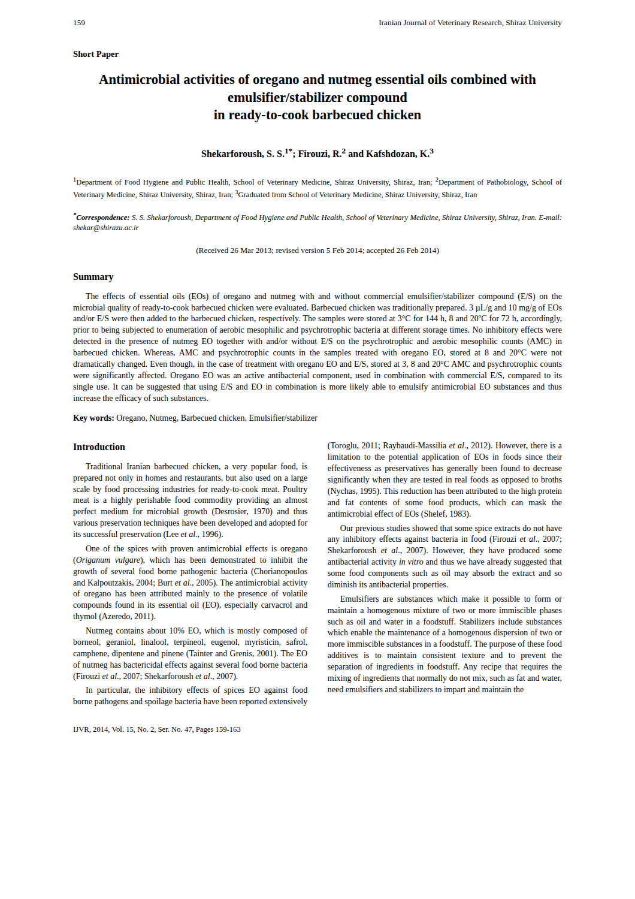159 Iranian Journal of Veterinary Research, Shiraz University
Short Paper
Antimicrobial activities of oregano and nutmeg essential oils combined with emulsifier/stabilizer compound
in ready-to-cook barbecued chicken
Shekarforoush, S. S.1*; Firouzi, R.2 and Kafshdozan, K.3
1Department of Food Hygiene and Public Health, School of Veterinary Medicine, Shiraz University, Shiraz, Iran; 2Department of Pathobiology, School of Veterinary Medicine, Shiraz University, Shiraz, Iran; 3Graduated from School of Veterinary Medicine, Shiraz University, Shiraz, Iran
*Correspondence: S. S. Shekarforoush, Department of Food Hygiene and Public Health, School of Veterinary Medicine, Shiraz University, Shiraz, Iran. E-mail: shekar@shirazu.ac.ir
(Received 26 Mar 2013; revised version 5 Feb 2014; accepted 26 Feb 2014)
Summary
The effects of essential oils (EOs) of oregano and nutmeg with and without commercial emulsifier/stabilizer compound (E/S) on the microbial quality of ready-to-cook barbecued chicken were evaluated. Barbecued chicken was traditionally prepared. 3 µL/g and 10 mg/g of EOs and/or E/S were then added to the barbecued chicken, respectively. The samples were stored at 3°C for 144 h, 8 and 20ºC for 72 h, accordingly, prior to being subjected to enumeration of aerobic mesophilic and psychrotrophic bacteria at different storage times. No inhibitory effects were detected in the presence of nutmeg EO together with and/or without E/S on the psychrotrophic and aerobic mesophilic counts (AMC) in barbecued chicken. Whereas, AMC and psychrotrophic counts in the samples treated with oregano EO, stored at 8 and 20°C were not dramatically changed. Even though, in the case of treatment with oregano EO and E/S, stored at 3, 8 and 20°C AMC and psychrotrophic counts were significantly affected. Oregano EO was an active antibacterial component, used in combination with commercial E/S, compared to its single use. It can be suggested that using E/S and EO in combination is more likely able to emulsify antimicrobial EO substances and thus increase the efficacy of such substances.
Key words: Oregano, Nutmeg, Barbecued chicken, Emulsifier/stabilizer
Introduction
Traditional Iranian barbecued chicken, a very popular food, is prepared not only in homes and restaurants, but also used on a large scale by food processing industries for ready-to-cook meat. Poultry meat is a highly perishable food commodity providing an almost perfect medium for microbial growth (Desrosier, 1970) and thus various preservation techniques have been developed and adopted for its successful preservation (Lee et al., 1996).
One of the spices with proven antimicrobial effects is oregano (Origanum vulgare), which has been demonstrated to inhibit the growth of several food borne pathogenic bacteria (Chorianopoulos and Kalpoutzakis, 2004; Burt et al., 2005). The antimicrobial activity of oregano has been attributed mainly to the presence of volatile compounds found in its essential oil (EO), especially carvacrol and thymol (Azeredo, 2011).
Nutmeg contains about 10% EO, which is mostly composed of borneol, geraniol, linalool, terpineol, eugenol, myristicin, safrol, camphene, dipentene and pinene (Tainter and Grenis, 2001). The EO of nutmeg has bactericidal effects against several food borne bacteria (Firouzi et al., 2007; Shekarforoush et al., 2007).
In particular, the inhibitory effects of spices EO against food borne pathogens and spoilage bacteria have been reported extensively (Toroglu, 2011; Raybaudi-Massilia et al., 2012). However, there is a limitation to the potential application of EOs in foods since their effectiveness as preservatives has generally been found to decrease significantly when they are tested in real foods as opposed to broths (Nychas, 1995). This reduction has been attributed to the high protein and fat contents of some food products, which can mask the antimicrobial effect of EOs (Shelef, 1983).
Our previous studies showed that some spice extracts do not have any inhibitory effects against bacteria in food (Firouzi et al., 2007; Shekarforoush et al., 2007). However, they have produced some antibacterial activity in vitro and thus we have already suggested that some food components such as oil may absorb the extract and so diminish its antibacterial properties.
Emulsifiers are substances which make it possible to form or maintain a homogenous mixture of two or more immiscible phases such as oil and water in a foodstuff. Stabilizers include substances which enable the maintenance of a homogenous dispersion of two or more immiscible substances in a foodstuff. The purpose of these food additives is to maintain consistent texture and to prevent the separation of ingredients in foodstuff. Any recipe that requires the mixing of ingredients that normally do not mix, such as fat and water, need emulsifiers and stabilizers to impart and maintain the
IJVR, 2014, Vol. 15, No. 2, Ser. No. 47, Pages 159-163